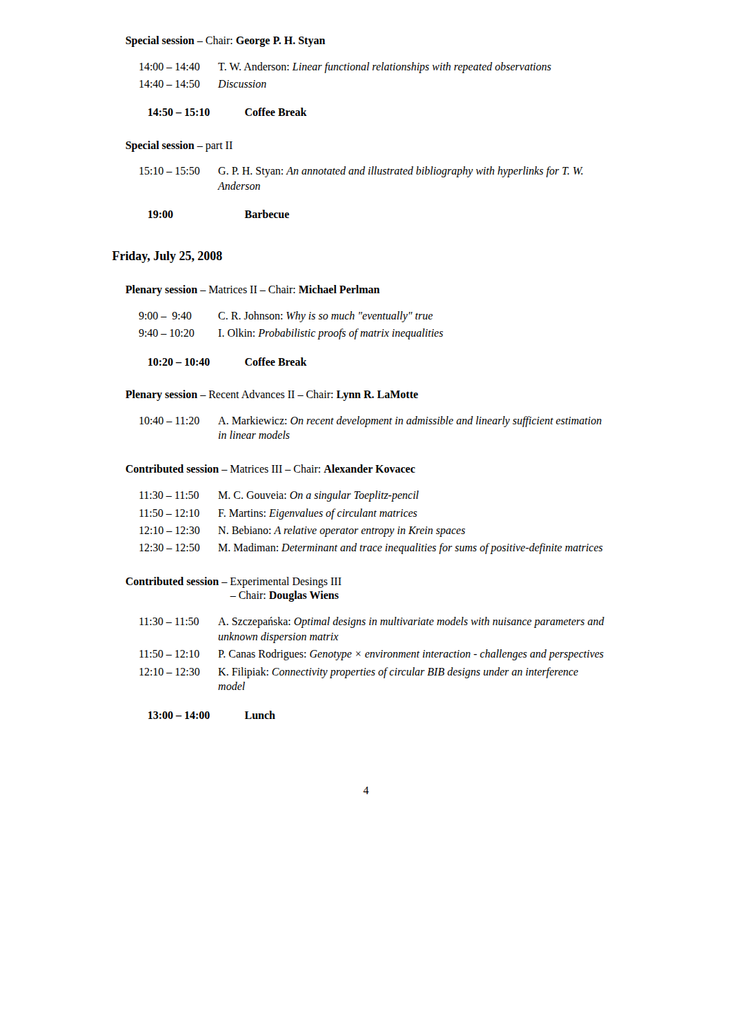Special session – Chair: George P. H. Styan
| 14:00 – 14:40 | T. W. Anderson: Linear functional relationships with repeated observations |
| 14:40 – 14:50 | Discussion |
14:50 – 15:10 Coffee Break
Special session – part II
| 15:10 – 15:50 | G. P. H. Styan: An annotated and illustrated bibliography with hyperlinks for T. W. Anderson |
19:00 Barbecue
Friday, July 25, 2008
Plenary session – Matrices II – Chair: Michael Perlman
| 9:00 – 9:40 | C. R. Johnson: Why is so much "eventually" true |
| 9:40 – 10:20 | I. Olkin: Probabilistic proofs of matrix inequalities |
10:20 – 10:40 Coffee Break
Plenary session – Recent Advances II – Chair: Lynn R. LaMotte
| 10:40 – 11:20 | A. Markiewicz: On recent development in admissible and linearly sufficient estimation in linear models |
Contributed session – Matrices III – Chair: Alexander Kovacec
| 11:30 – 11:50 | M. C. Gouveia: On a singular Toeplitz-pencil |
| 11:50 – 12:10 | F. Martins: Eigenvalues of circulant matrices |
| 12:10 – 12:30 | N. Bebiano: A relative operator entropy in Krein spaces |
| 12:30 – 12:50 | M. Madiman: Determinant and trace inequalities for sums of positive-definite matrices |
Contributed session – Experimental Desings III – Chair: Douglas Wiens
| 11:30 – 11:50 | A. Szczepańska: Optimal designs in multivariate models with nuisance parameters and unknown dispersion matrix |
| 11:50 – 12:10 | P. Canas Rodrigues: Genotype × environment interaction - challenges and perspectives |
| 12:10 – 12:30 | K. Filipiak: Connectivity properties of circular BIB designs under an interference model |
13:00 – 14:00 Lunch
4